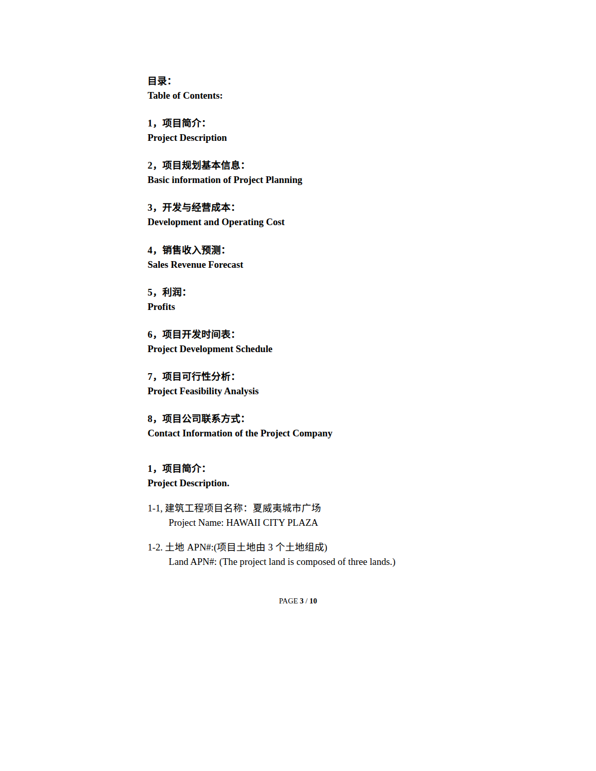目录：
Table of Contents:
1，项目简介：
Project Description
2，项目规划基本信息：
Basic information of Project Planning
3，开发与经营成本：
Development and Operating Cost
4，销售收入预测：
Sales Revenue Forecast
5，利润：
Profits
6，项目开发时间表：
Project Development Schedule
7，项目可行性分析：
Project Feasibility Analysis
8，项目公司联系方式：
Contact Information of the Project Company
1，项目简介：
Project Description.
1-1, 建筑工程项目名称：夏威夷城市广场
Project Name: HAWAII CITY PLAZA
1-2. 土地 APN#:(项目土地由 3 个土地组成)
Land APN#: (The project land is composed of three lands.)
PAGE 3 / 10